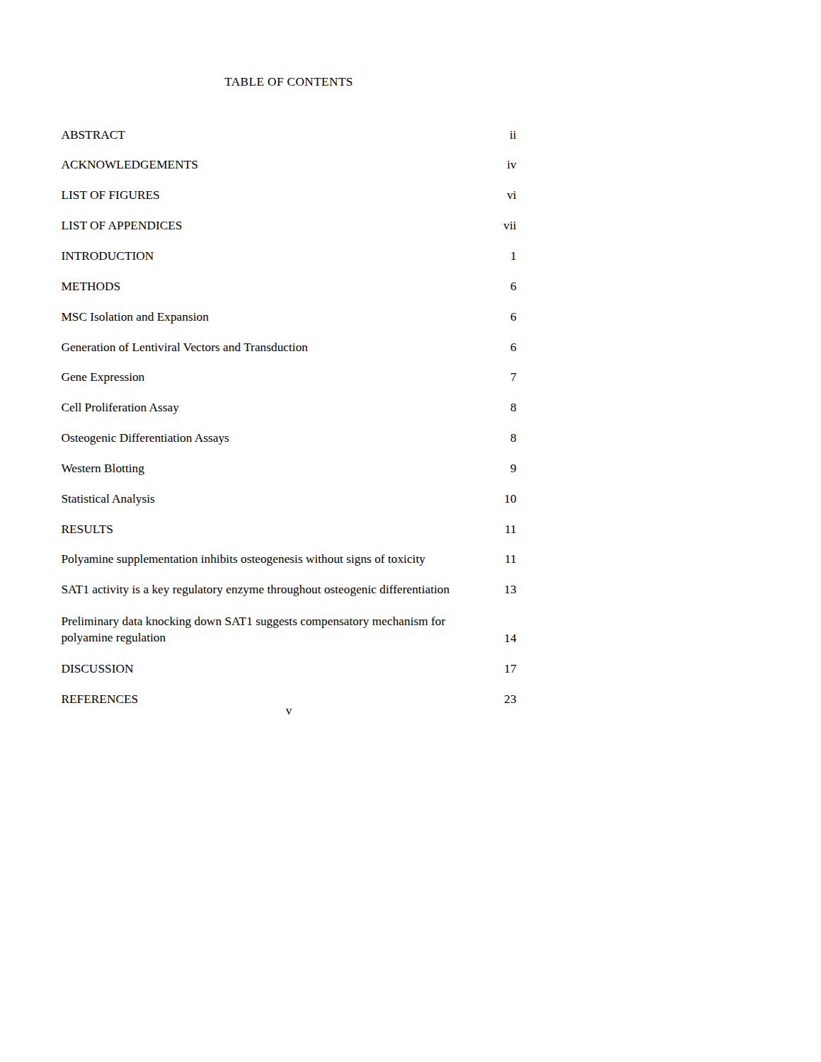TABLE OF CONTENTS
| ABSTRACT | ii |
| ACKNOWLEDGEMENTS | iv |
| LIST OF FIGURES | vi |
| LIST OF APPENDICES | vii |
| INTRODUCTION | 1 |
| METHODS | 6 |
| MSC Isolation and Expansion | 6 |
| Generation of Lentiviral Vectors and Transduction | 6 |
| Gene Expression | 7 |
| Cell Proliferation Assay | 8 |
| Osteogenic Differentiation Assays | 8 |
| Western Blotting | 9 |
| Statistical Analysis | 10 |
| RESULTS | 11 |
| Polyamine supplementation inhibits osteogenesis without signs of toxicity | 11 |
| SAT1 activity is a key regulatory enzyme throughout osteogenic differentiation | 13 |
| Preliminary data knocking down SAT1 suggests compensatory mechanism for polyamine regulation | 14 |
| DISCUSSION | 17 |
| REFERENCES | 23 |
v